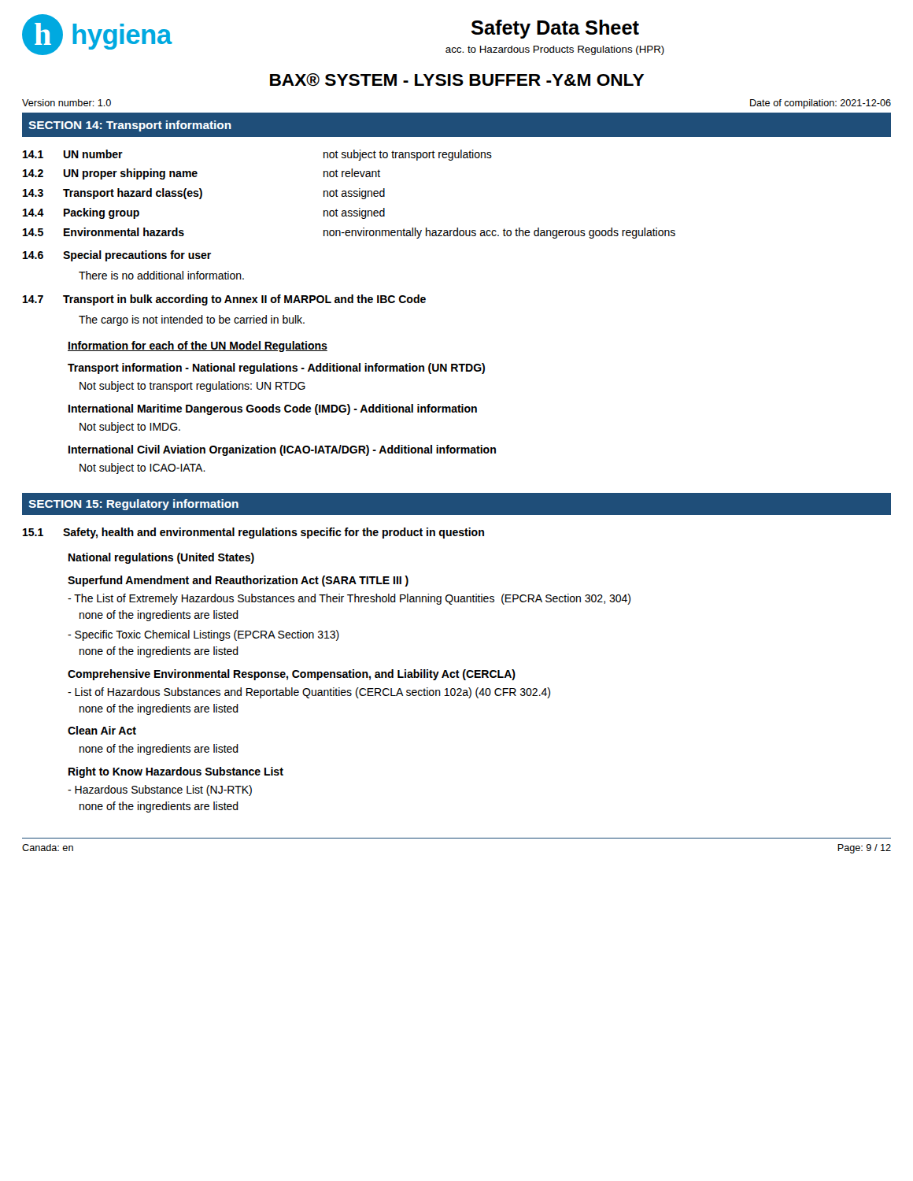h
hygiena
Safety Data Sheet
acc. to Hazardous Products Regulations (HPR)
BAX® SYSTEM - LYSIS BUFFER -Y&M ONLY
Version number: 1.0
Date of compilation: 2021-12-06
SECTION 14: Transport information
| 14.1 | UN number | not subject to transport regulations |
| 14.2 | UN proper shipping name | not relevant |
| 14.3 | Transport hazard class(es) | not assigned |
| 14.4 | Packing group | not assigned |
| 14.5 | Environmental hazards | non-environmentally hazardous acc. to the dangerous goods regulations |
| 14.6 | Special precautions for user |
There is no additional information.
| 14.7 | Transport in bulk according to Annex II of MARPOL and the IBC Code |
The cargo is not intended to be carried in bulk.
Information for each of the UN Model Regulations
Transport information - National regulations - Additional information (UN RTDG)
Not subject to transport regulations: UN RTDG
International Maritime Dangerous Goods Code (IMDG) - Additional information
Not subject to IMDG.
International Civil Aviation Organization (ICAO-IATA/DGR) - Additional information
Not subject to ICAO-IATA.
SECTION 15: Regulatory information
| 15.1 | Safety, health and environmental regulations specific for the product in question |
National regulations (United States)
Superfund Amendment and Reauthorization Act (SARA TITLE III )
- The List of Extremely Hazardous Substances and Their Threshold Planning Quantities (EPCRA Section 302, 304)
none of the ingredients are listed
- Specific Toxic Chemical Listings (EPCRA Section 313)
none of the ingredients are listed
Comprehensive Environmental Response, Compensation, and Liability Act (CERCLA)
- List of Hazardous Substances and Reportable Quantities (CERCLA section 102a) (40 CFR 302.4)
none of the ingredients are listed
Clean Air Act
none of the ingredients are listed
Right to Know Hazardous Substance List
- Hazardous Substance List (NJ-RTK)
none of the ingredients are listed
Canada: en
Page: 9 / 12